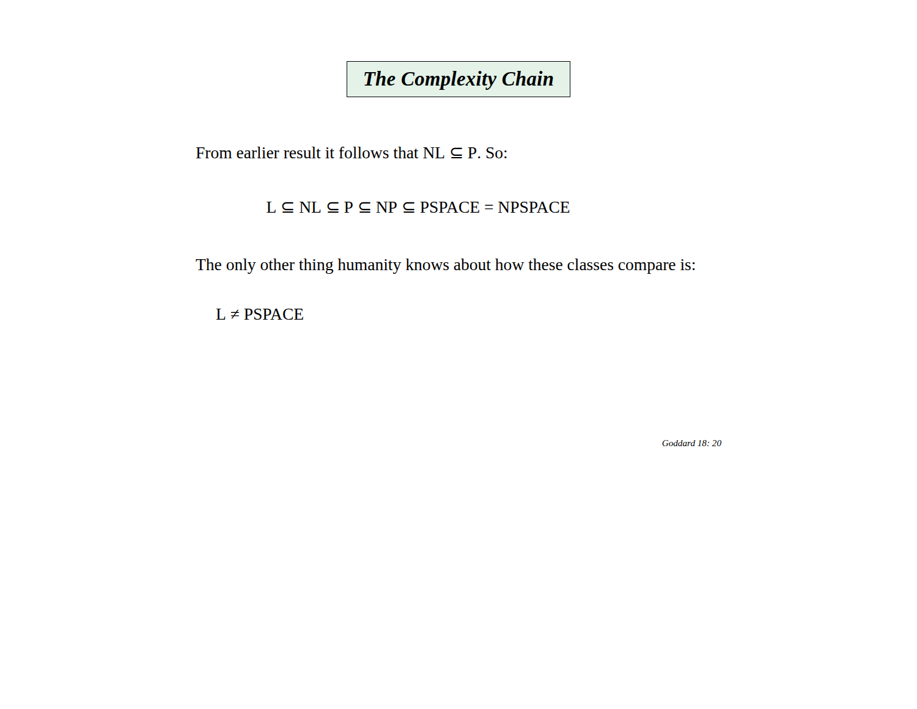The Complexity Chain
From earlier result it follows that NL ⊆ P. So:
L ⊆ NL ⊆ P ⊆ NP ⊆ PSPACE = NPSPACE
The only other thing humanity knows about how these classes compare is:
L ≠ PSPACE
Goddard 18: 20